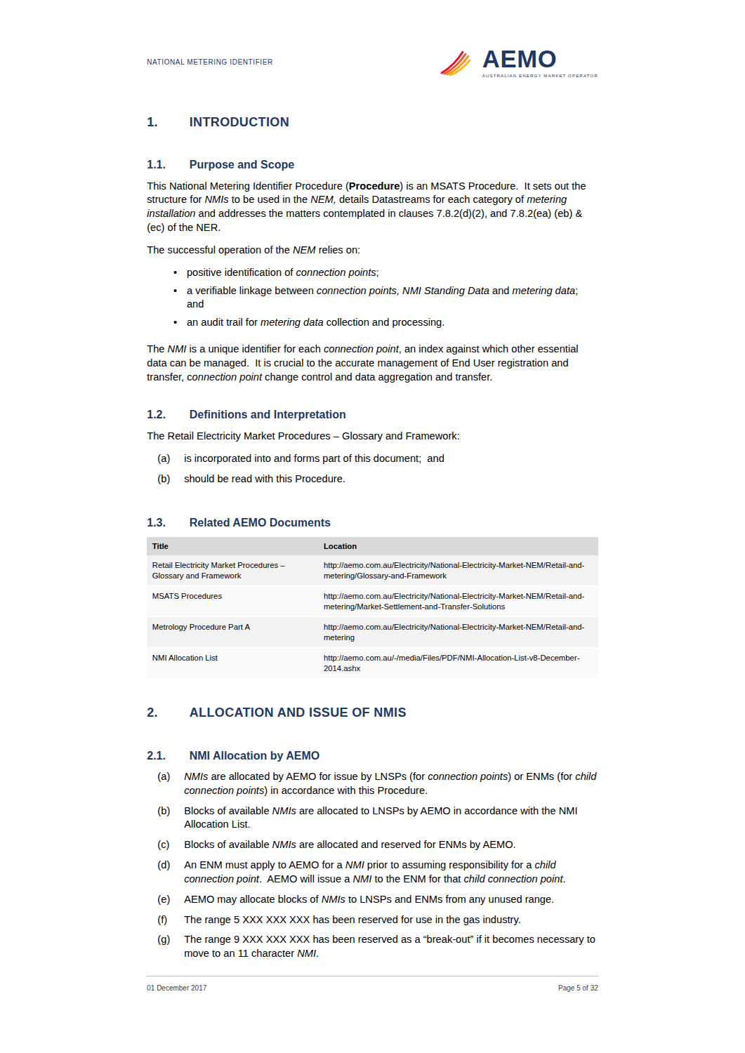National Metering Identifier
AEMO
Australian Energy Market Operator
1. INTRODUCTION
1.1. Purpose and Scope
This National Metering Identifier Procedure (Procedure) is an MSATS Procedure. It sets out the structure for NMIs to be used in the NEM, details Datastreams for each category of metering installation and addresses the matters contemplated in clauses 7.8.2(d)(2), and 7.8.2(ea) (eb) & (ec) of the NER.
The successful operation of the NEM relies on:
positive identification of connection points;
a verifiable linkage between connection points, NMI Standing Data and metering data; and
an audit trail for metering data collection and processing.
The NMI is a unique identifier for each connection point, an index against which other essential data can be managed. It is crucial to the accurate management of End User registration and transfer, connection point change control and data aggregation and transfer.
1.2. Definitions and Interpretation
The Retail Electricity Market Procedures – Glossary and Framework:
is incorporated into and forms part of this document; and
should be read with this Procedure.
1.3. Related AEMO Documents
| Title | Location |
| --- | --- |
| Retail Electricity Market Procedures – Glossary and Framework | http://aemo.com.au/Electricity/National-Electricity-Market-NEM/Retail-and-metering/Glossary-and-Framework |
| MSATS Procedures | http://aemo.com.au/Electricity/National-Electricity-Market-NEM/Retail-and-metering/Market-Settlement-and-Transfer-Solutions |
| Metrology Procedure Part A | http://aemo.com.au/Electricity/National-Electricity-Market-NEM/Retail-and-metering |
| NMI Allocation List | http://aemo.com.au/-/media/Files/PDF/NMI-Allocation-List-v8-December-2014.ashx |
2. ALLOCATION AND ISSUE OF NMIS
2.1. NMI Allocation by AEMO
NMIs are allocated by AEMO for issue by LNSPs (for connection points) or ENMs (for child connection points) in accordance with this Procedure.
Blocks of available NMIs are allocated to LNSPs by AEMO in accordance with the NMI Allocation List.
Blocks of available NMIs are allocated and reserved for ENMs by AEMO.
An ENM must apply to AEMO for a NMI prior to assuming responsibility for a child connection point. AEMO will issue a NMI to the ENM for that child connection point.
AEMO may allocate blocks of NMIs to LNSPs and ENMs from any unused range.
The range 5 XXX XXX XXX has been reserved for use in the gas industry.
The range 9 XXX XXX XXX has been reserved as a “break-out” if it becomes necessary to move to an 11 character NMI.
01 December 2017 Page 5 of 32